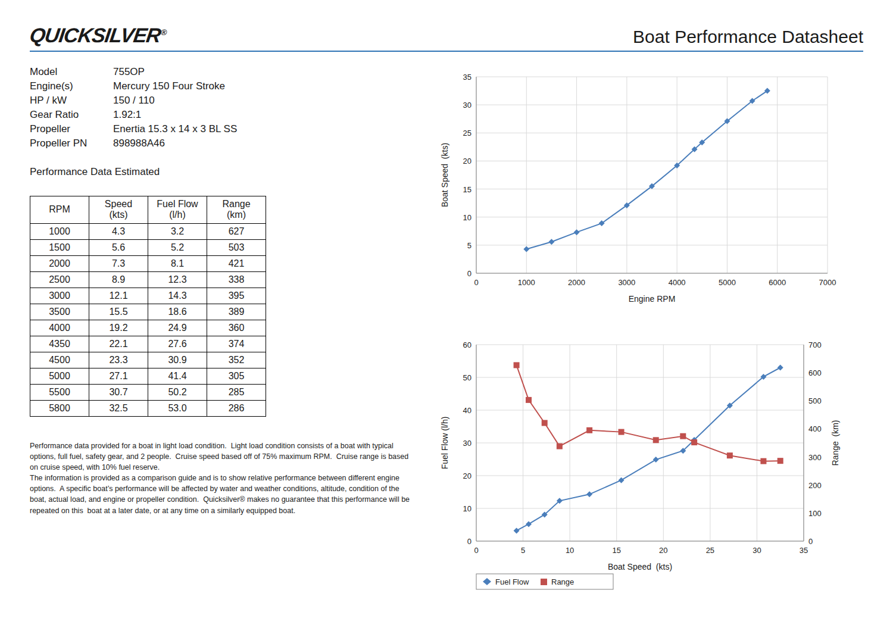QUICKSILVER®
Boat Performance Datasheet
| Model | 755OP |
| Engine(s) | Mercury 150 Four Stroke |
| HP / kW | 150 / 110 |
| Gear Ratio | 1.92:1 |
| Propeller | Enertia 15.3 x 14 x 3 BL SS |
| Propeller PN | 898988A46 |
Performance Data Estimated
| RPM | Speed (kts) | Fuel Flow (l/h) | Range (km) |
| --- | --- | --- | --- |
| 1000 | 4.3 | 3.2 | 627 |
| 1500 | 5.6 | 5.2 | 503 |
| 2000 | 7.3 | 8.1 | 421 |
| 2500 | 8.9 | 12.3 | 338 |
| 3000 | 12.1 | 14.3 | 395 |
| 3500 | 15.5 | 18.6 | 389 |
| 4000 | 19.2 | 24.9 | 360 |
| 4350 | 22.1 | 27.6 | 374 |
| 4500 | 23.3 | 30.9 | 352 |
| 5000 | 27.1 | 41.4 | 305 |
| 5500 | 30.7 | 50.2 | 285 |
| 5800 | 32.5 | 53.0 | 286 |
Performance data provided for a boat in light load condition. Light load condition consists of a boat with typical options, full fuel, safety gear, and 2 people. Cruise speed based off of 75% maximum RPM. Cruise range is based on cruise speed, with 10% fuel reserve.
The information is provided as a comparison guide and is to show relative performance between different engine options. A specific boat’s performance will be affected by water and weather conditions, altitude, condition of the boat, actual load, and engine or propeller condition. Quicksilver® makes no guarantee that this performance will be repeated on this boat at a later date, or at any time on a similarly equipped boat.
0 5 10 15 20 25 30 35 0 1000 2000 3000 4000 5000 6000 7000 Engine RPM Boat Speed (kts)
0 10 20 30 40 50 60 0 100 200 300 400 500 600 700 0 5 10 15 20 25 30 35 Boat Speed (kts) Fuel Flow (l/h) Range (km) Fuel Flow Range